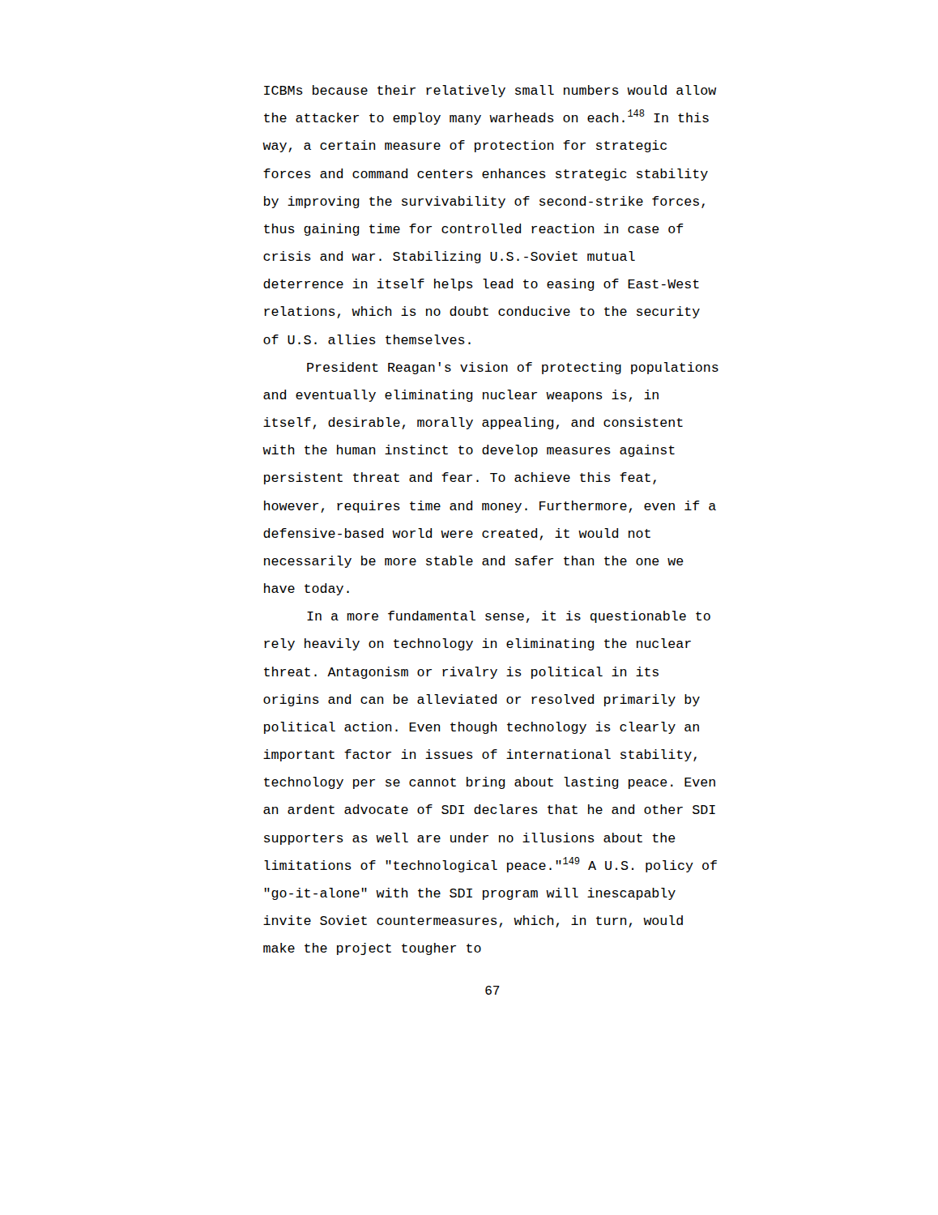ICBMs because their relatively small numbers would allow the attacker to employ many warheads on each.148 In this way, a certain measure of protection for strategic forces and command centers enhances strategic stability by improving the survivability of second-strike forces, thus gaining time for controlled reaction in case of crisis and war. Stabilizing U.S.-Soviet mutual deterrence in itself helps lead to easing of East-West relations, which is no doubt conducive to the security of U.S. allies themselves.
President Reagan's vision of protecting populations and eventually eliminating nuclear weapons is, in itself, desirable, morally appealing, and consistent with the human instinct to develop measures against persistent threat and fear. To achieve this feat, however, requires time and money. Furthermore, even if a defensive-based world were created, it would not necessarily be more stable and safer than the one we have today.
In a more fundamental sense, it is questionable to rely heavily on technology in eliminating the nuclear threat. Antagonism or rivalry is political in its origins and can be alleviated or resolved primarily by political action. Even though technology is clearly an important factor in issues of international stability, technology per se cannot bring about lasting peace. Even an ardent advocate of SDI declares that he and other SDI supporters as well are under no illusions about the limitations of "technological peace."149 A U.S. policy of "go-it-alone" with the SDI program will inescapably invite Soviet countermeasures, which, in turn, would make the project tougher to
67